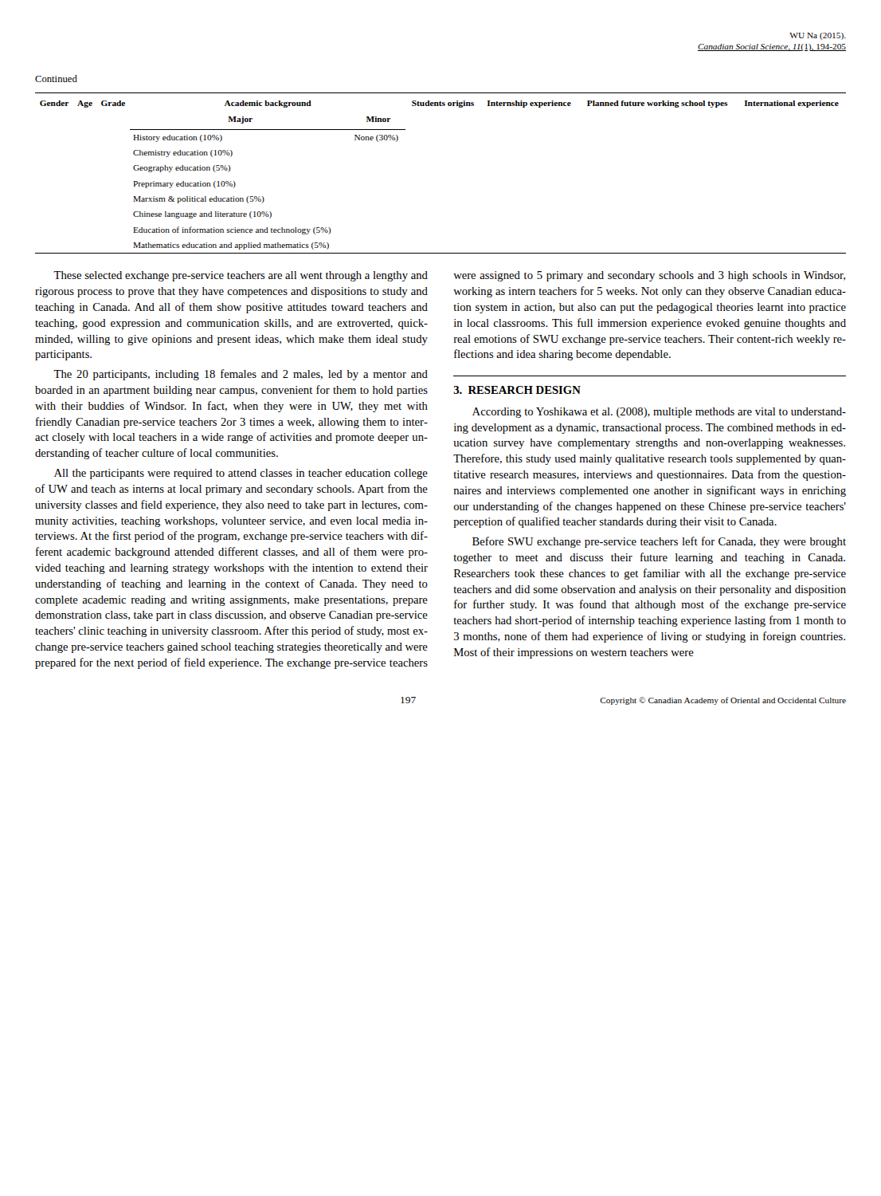WU Na (2015).
Canadian Social Science, 11(1), 194-205
Continued
| Gender | Age | Grade | Academic background | Students origins | Internship experience | Planned future working school types | International experience |
| --- | --- | --- | --- | --- | --- | --- | --- |
| Major | Minor |
| | | | History education (10%) | None (30%) | | | | |
| | | | Chemistry education (10%) | | | | | |
| | | | Geography education (5%) | | | | | |
| | | | Preprimary education (10%) | | | | | |
| | | | Marxism & political education (5%) | | | | | |
| | | | Chinese language and literature (10%) | | | | | |
| | | | Education of information science and technology (5%) | | | | | |
| | | | Mathematics education and applied mathematics (5%) | | | | | |
These selected exchange pre-service teachers are all went through a lengthy and rigorous process to prove that they have competences and dispositions to study and teaching in Canada. And all of them show positive attitudes toward teachers and teaching, good expression and communication skills, and are extroverted, quick-minded, willing to give opinions and present ideas, which make them ideal study participants.
The 20 participants, including 18 females and 2 males, led by a mentor and boarded in an apartment building near campus, convenient for them to hold parties with their buddies of Windsor. In fact, when they were in UW, they met with friendly Canadian pre-service teachers 2or 3 times a week, allowing them to interact closely with local teachers in a wide range of activities and promote deeper understanding of teacher culture of local communities.
All the participants were required to attend classes in teacher education college of UW and teach as interns at local primary and secondary schools. Apart from the university classes and field experience, they also need to take part in lectures, community activities, teaching workshops, volunteer service, and even local media interviews. At the first period of the program, exchange pre-service teachers with different academic background attended different classes, and all of them were provided teaching and learning strategy workshops with the intention to extend their understanding of teaching and learning in the context of Canada. They need to complete academic reading and writing assignments, make presentations, prepare demonstration class, take part in class discussion, and observe Canadian pre-service teachers' clinic teaching in university classroom. After this period of study, most exchange pre-service teachers gained school teaching strategies theoretically and were prepared for the next period of field experience. The exchange pre-service teachers were assigned to 5 primary and secondary schools and 3 high schools in Windsor, working as intern teachers for 5 weeks. Not only can they observe Canadian education system in action, but also can put the pedagogical theories learnt into practice in local classrooms. This full immersion experience evoked genuine thoughts and real emotions of SWU exchange pre-service teachers. Their content-rich weekly reflections and idea sharing become dependable.
3. RESEARCH DESIGN
According to Yoshikawa et al. (2008), multiple methods are vital to understanding development as a dynamic, transactional process. The combined methods in education survey have complementary strengths and non-overlapping weaknesses. Therefore, this study used mainly qualitative research tools supplemented by quantitative research measures, interviews and questionnaires. Data from the questionnaires and interviews complemented one another in significant ways in enriching our understanding of the changes happened on these Chinese pre-service teachers' perception of qualified teacher standards during their visit to Canada.
Before SWU exchange pre-service teachers left for Canada, they were brought together to meet and discuss their future learning and teaching in Canada. Researchers took these chances to get familiar with all the exchange pre-service teachers and did some observation and analysis on their personality and disposition for further study. It was found that although most of the exchange pre-service teachers had short-period of internship teaching experience lasting from 1 month to 3 months, none of them had experience of living or studying in foreign countries. Most of their impressions on western teachers were
197
Copyright © Canadian Academy of Oriental and Occidental Culture